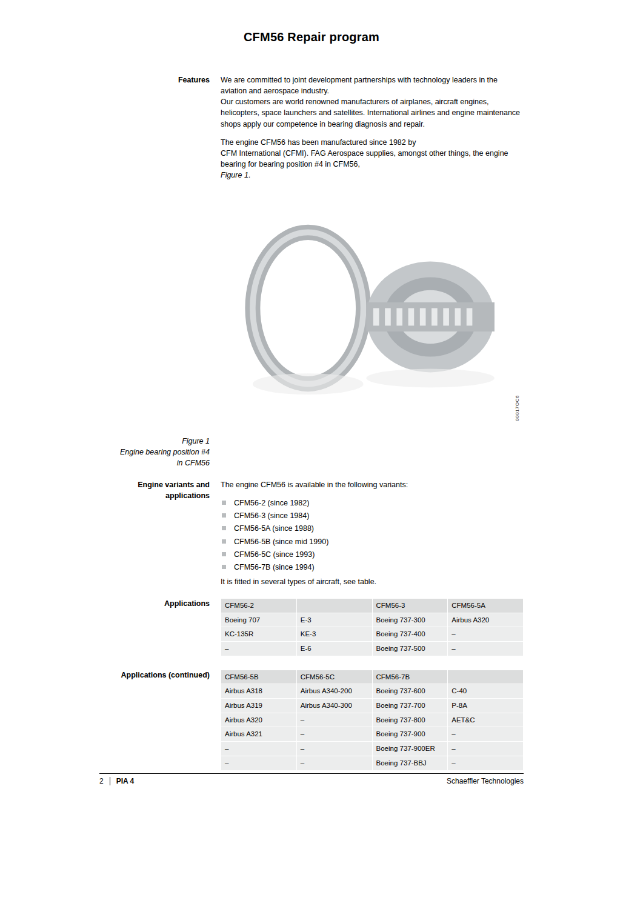CFM56 Repair program
Features
We are committed to joint development partnerships with technology leaders in the aviation and aerospace industry.
Our customers are world renowned manufacturers of airplanes, aircraft engines, helicopters, space launchers and satellites. International airlines and engine maintenance shops apply our competence in bearing diagnosis and repair.
The engine CFM56 has been manufactured since 1982 by
CFM International (CFMI). FAG Aerospace supplies, amongst other things, the engine bearing for bearing position #4 in CFM56,
Figure 1.
00017OC6
Figure 1
Engine bearing position #4
in CFM56
Engine variants and
applications
The engine CFM56 is available in the following variants:
CFM56-2 (since 1982)
CFM56-3 (since 1984)
CFM56-5A (since 1988)
CFM56-5B (since mid 1990)
CFM56-5C (since 1993)
CFM56-7B (since 1994)
It is fitted in several types of aircraft, see table.
Applications
| CFM56-2 | | CFM56-3 | CFM56-5A |
| --- | --- | --- | --- |
| Boeing 707 | E-3 | Boeing 737-300 | Airbus A320 |
| KC-135R | KE-3 | Boeing 737-400 | – |
| – | E-6 | Boeing 737-500 | – |
Applications (continued)
| CFM56-5B | CFM56-5C | CFM56-7B | |
| --- | --- | --- | --- |
| Airbus A318 | Airbus A340-200 | Boeing 737-600 | C-40 |
| Airbus A319 | Airbus A340-300 | Boeing 737-700 | P-8A |
| Airbus A320 | – | Boeing 737-800 | AET&C |
| Airbus A321 | – | Boeing 737-900 | – |
| – | – | Boeing 737-900ER | – |
| – | – | Boeing 737-BBJ | – |
2 PIA 4
Schaeffler Technologies